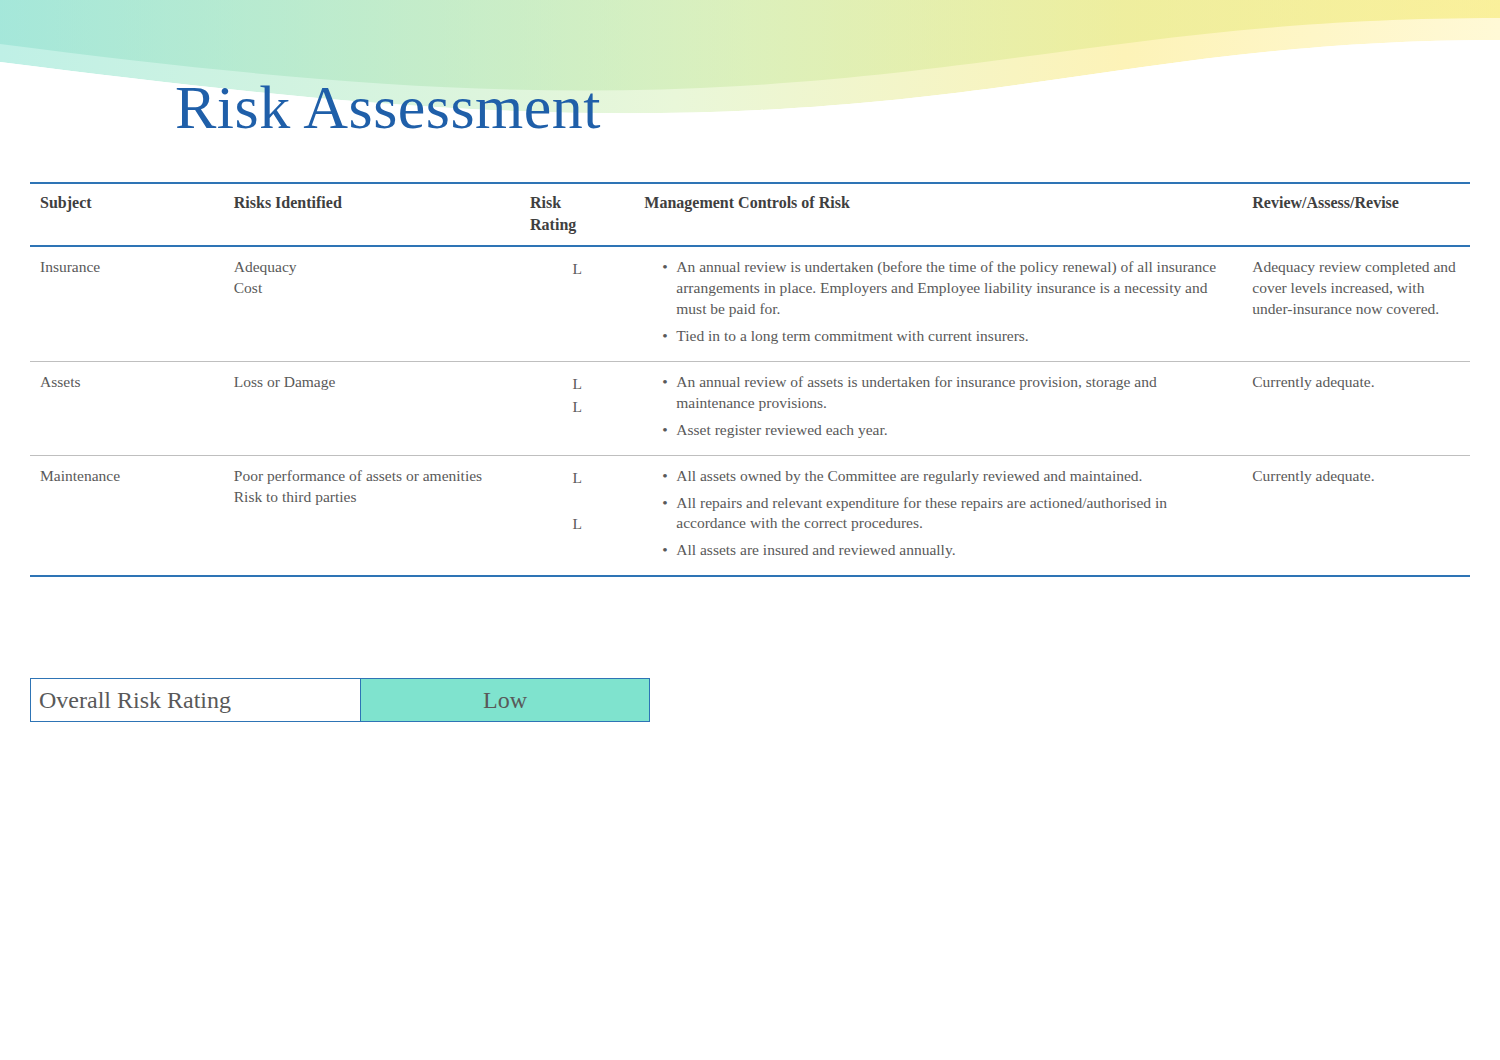Risk Assessment
| Subject | Risks Identified | Risk Rating | Management Controls of Risk | Review/Assess/Revise |
| --- | --- | --- | --- | --- |
| Insurance | Adequacy Cost | L | An annual review is undertaken (before the time of the policy renewal) of all insurance arrangements in place. Employers and Employee liability insurance is a necessity and must be paid for. Tied in to a long term commitment with current insurers. | Adequacy review completed and cover levels increased, with under-insurance now covered. |
| Assets | Loss or Damage | L L | An annual review of assets is undertaken for insurance provision, storage and maintenance provisions. Asset register reviewed each year. | Currently adequate. |
| Maintenance | Poor performance of assets or amenities Risk to third parties | L L | All assets owned by the Committee are regularly reviewed and maintained. All repairs and relevant expenditure for these repairs are actioned/authorised in accordance with the correct procedures. All assets are insured and reviewed annually. | Currently adequate. |
Overall Risk Rating
Low